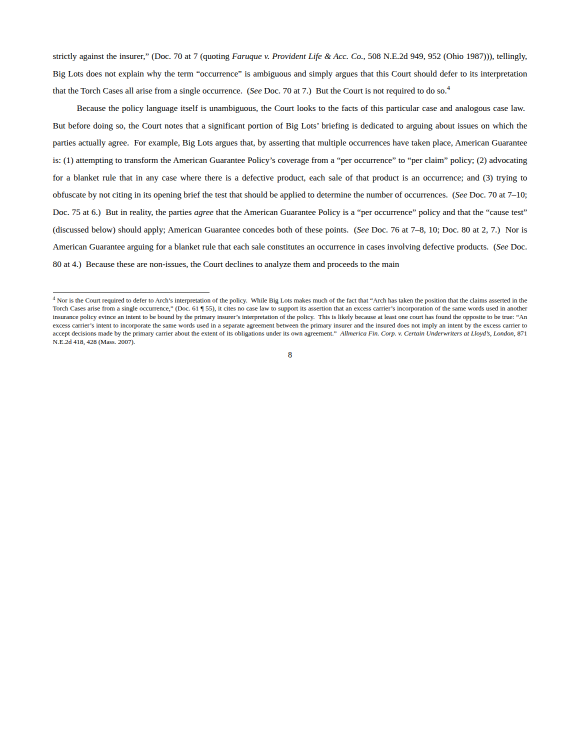strictly against the insurer,” (Doc. 70 at 7 (quoting Faruque v. Provident Life & Acc. Co., 508 N.E.2d 949, 952 (Ohio 1987))), tellingly, Big Lots does not explain why the term “occurrence” is ambiguous and simply argues that this Court should defer to its interpretation that the Torch Cases all arise from a single occurrence. (See Doc. 70 at 7.) But the Court is not required to do so.4
Because the policy language itself is unambiguous, the Court looks to the facts of this particular case and analogous case law. But before doing so, the Court notes that a significant portion of Big Lots’ briefing is dedicated to arguing about issues on which the parties actually agree. For example, Big Lots argues that, by asserting that multiple occurrences have taken place, American Guarantee is: (1) attempting to transform the American Guarantee Policy’s coverage from a “per occurrence” to “per claim” policy; (2) advocating for a blanket rule that in any case where there is a defective product, each sale of that product is an occurrence; and (3) trying to obfuscate by not citing in its opening brief the test that should be applied to determine the number of occurrences. (See Doc. 70 at 7–10; Doc. 75 at 6.) But in reality, the parties agree that the American Guarantee Policy is a “per occurrence” policy and that the “cause test” (discussed below) should apply; American Guarantee concedes both of these points. (See Doc. 76 at 7–8, 10; Doc. 80 at 2, 7.) Nor is American Guarantee arguing for a blanket rule that each sale constitutes an occurrence in cases involving defective products. (See Doc. 80 at 4.) Because these are non-issues, the Court declines to analyze them and proceeds to the main
4 Nor is the Court required to defer to Arch’s interpretation of the policy. While Big Lots makes much of the fact that “Arch has taken the position that the claims asserted in the Torch Cases arise from a single occurrence,” (Doc. 61 ¶ 55), it cites no case law to support its assertion that an excess carrier’s incorporation of the same words used in another insurance policy evince an intent to be bound by the primary insurer’s interpretation of the policy. This is likely because at least one court has found the opposite to be true: “An excess carrier’s intent to incorporate the same words used in a separate agreement between the primary insurer and the insured does not imply an intent by the excess carrier to accept decisions made by the primary carrier about the extent of its obligations under its own agreement.” Allmerica Fin. Corp. v. Certain Underwriters at Lloyd’s, London, 871 N.E.2d 418, 428 (Mass. 2007).
8